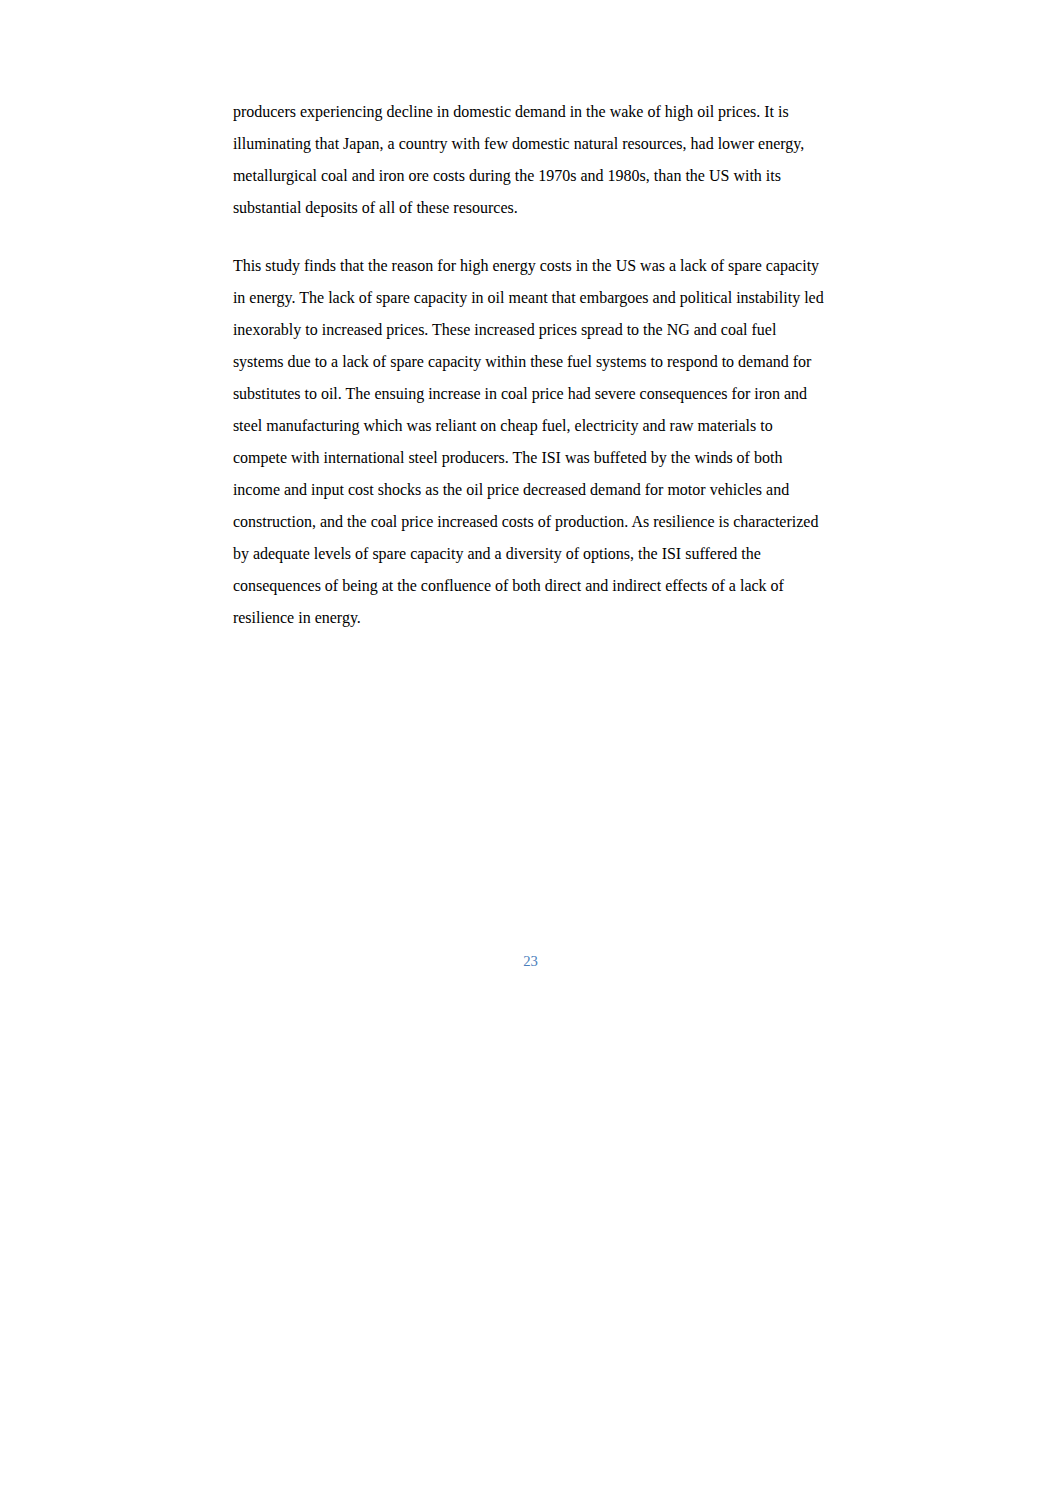producers experiencing decline in domestic demand in the wake of high oil prices. It is illuminating that Japan, a country with few domestic natural resources, had lower energy, metallurgical coal and iron ore costs during the 1970s and 1980s, than the US with its substantial deposits of all of these resources.
This study finds that the reason for high energy costs in the US was a lack of spare capacity in energy. The lack of spare capacity in oil meant that embargoes and political instability led inexorably to increased prices. These increased prices spread to the NG and coal fuel systems due to a lack of spare capacity within these fuel systems to respond to demand for substitutes to oil. The ensuing increase in coal price had severe consequences for iron and steel manufacturing which was reliant on cheap fuel, electricity and raw materials to compete with international steel producers. The ISI was buffeted by the winds of both income and input cost shocks as the oil price decreased demand for motor vehicles and construction, and the coal price increased costs of production. As resilience is characterized by adequate levels of spare capacity and a diversity of options, the ISI suffered the consequences of being at the confluence of both direct and indirect effects of a lack of resilience in energy.
23